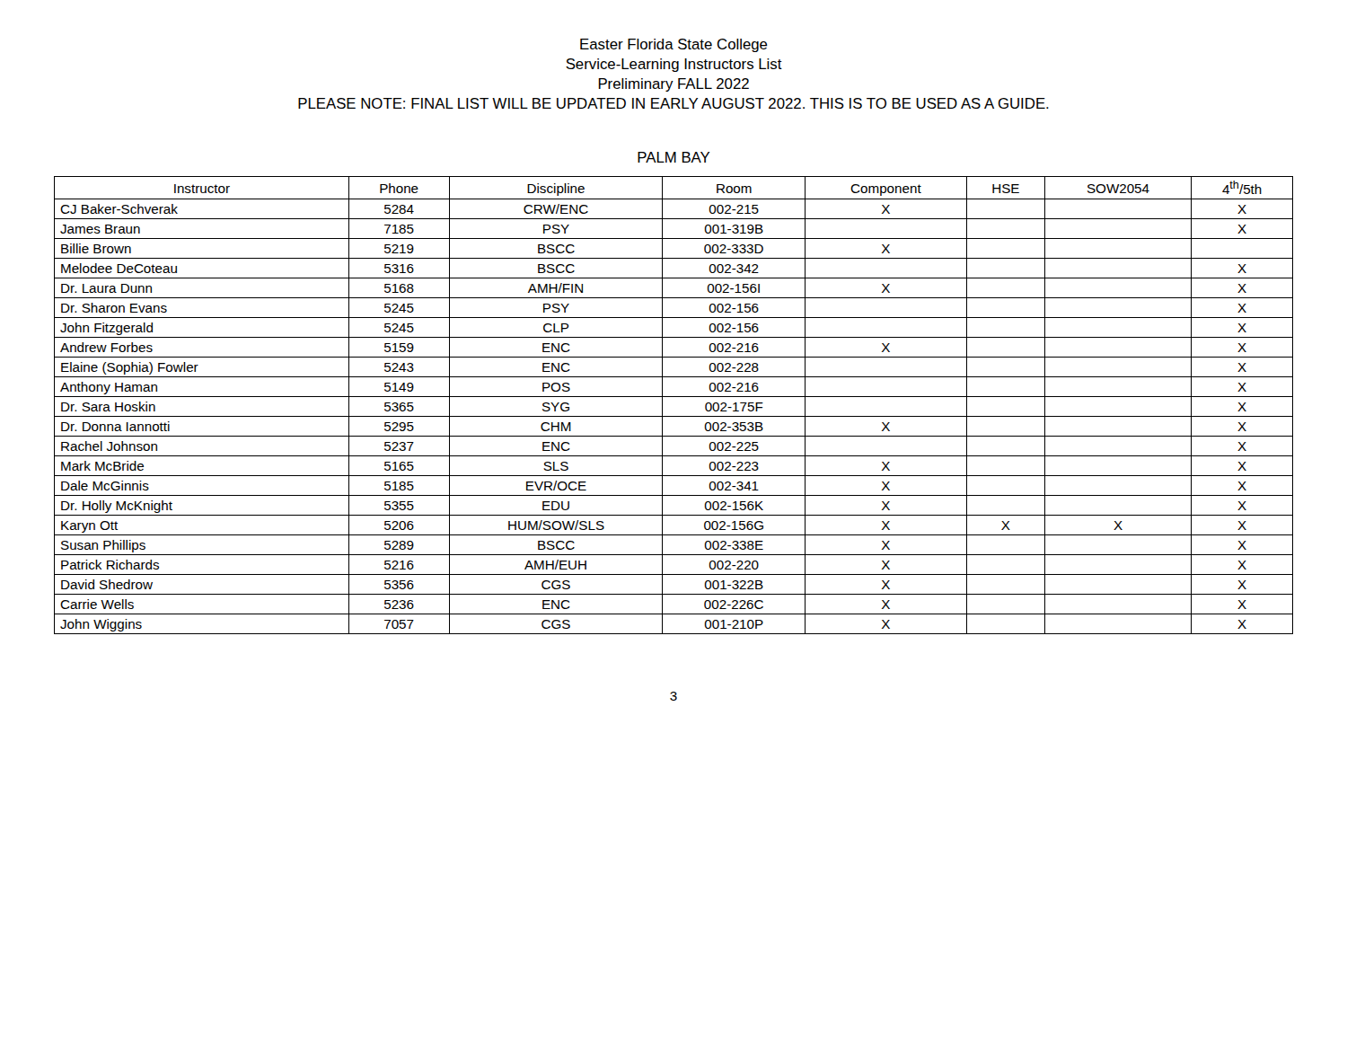Easter Florida State College
Service-Learning Instructors List
Preliminary FALL 2022
PLEASE NOTE: FINAL LIST WILL BE UPDATED IN EARLY AUGUST 2022. THIS IS TO BE USED AS A GUIDE.
PALM BAY
| Instructor | Phone | Discipline | Room | Component | HSE | SOW2054 | 4 th /5th |
| --- | --- | --- | --- | --- | --- | --- | --- |
| CJ Baker-Schverak | 5284 | CRW/ENC | 002-215 | X | | | X |
| James Braun | 7185 | PSY | 001-319B | | | | X |
| Billie Brown | 5219 | BSCC | 002-333D | X | | | |
| Melodee DeCoteau | 5316 | BSCC | 002-342 | | | | X |
| Dr. Laura Dunn | 5168 | AMH/FIN | 002-156I | X | | | X |
| Dr. Sharon Evans | 5245 | PSY | 002-156 | | | | X |
| John Fitzgerald | 5245 | CLP | 002-156 | | | | X |
| Andrew Forbes | 5159 | ENC | 002-216 | X | | | X |
| Elaine (Sophia) Fowler | 5243 | ENC | 002-228 | | | | X |
| Anthony Haman | 5149 | POS | 002-216 | | | | X |
| Dr. Sara Hoskin | 5365 | SYG | 002-175F | | | | X |
| Dr. Donna Iannotti | 5295 | CHM | 002-353B | X | | | X |
| Rachel Johnson | 5237 | ENC | 002-225 | | | | X |
| Mark McBride | 5165 | SLS | 002-223 | X | | | X |
| Dale McGinnis | 5185 | EVR/OCE | 002-341 | X | | | X |
| Dr. Holly McKnight | 5355 | EDU | 002-156K | X | | | X |
| Karyn Ott | 5206 | HUM/SOW/SLS | 002-156G | X | X | X | X |
| Susan Phillips | 5289 | BSCC | 002-338E | X | | | X |
| Patrick Richards | 5216 | AMH/EUH | 002-220 | X | | | X |
| David Shedrow | 5356 | CGS | 001-322B | X | | | X |
| Carrie Wells | 5236 | ENC | 002-226C | X | | | X |
| John Wiggins | 7057 | CGS | 001-210P | X | | | X |
3